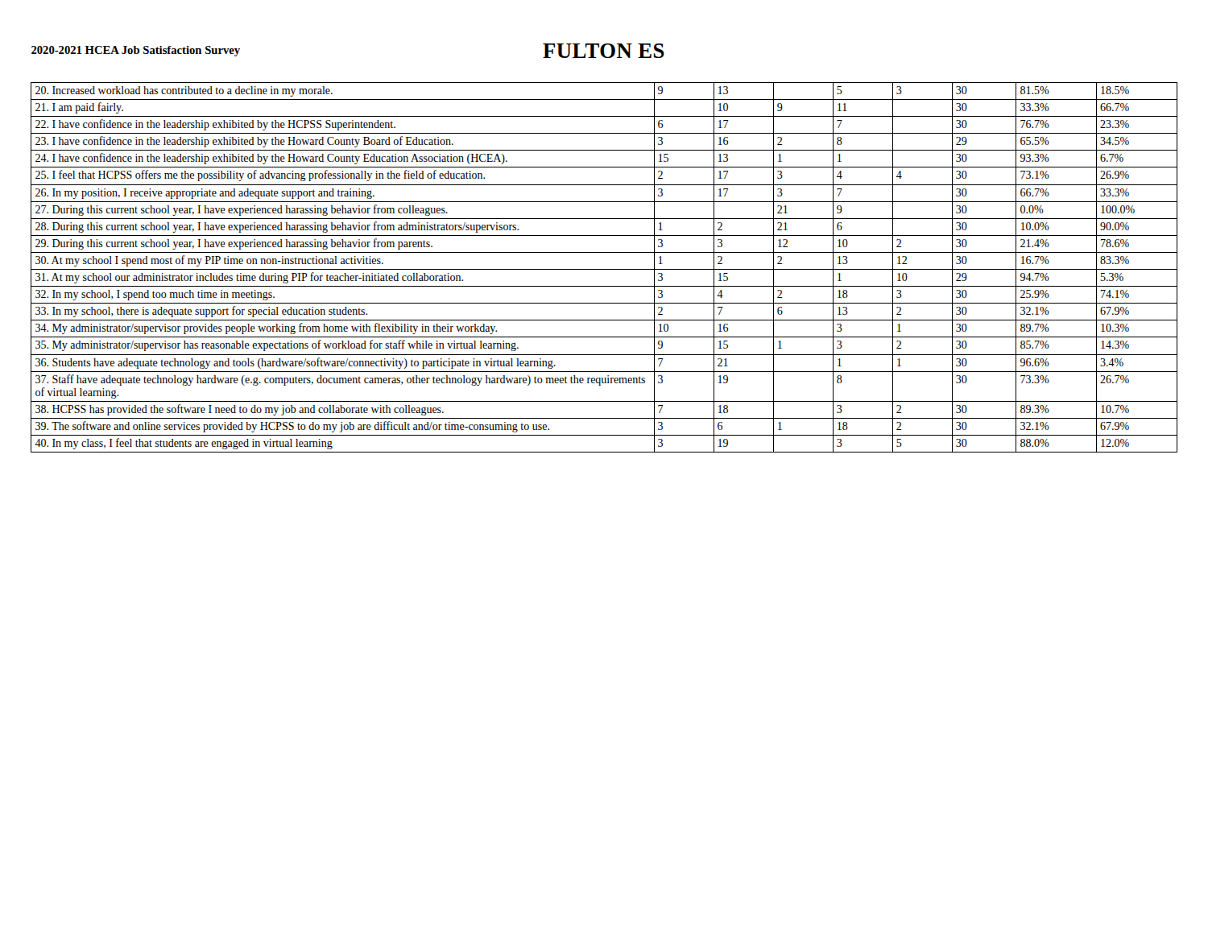2020-2021 HCEA Job Satisfaction Survey
FULTON ES
| 20. Increased workload has contributed to a decline in my morale. | 9 | 13 | | 5 | 3 | 30 | 81.5% | 18.5% |
| 21. I am paid fairly. | | 10 | 9 | 11 | | 30 | 33.3% | 66.7% |
| 22. I have confidence in the leadership exhibited by the HCPSS Superintendent. | 6 | 17 | | 7 | | 30 | 76.7% | 23.3% |
| 23. I have confidence in the leadership exhibited by the Howard County Board of Education. | 3 | 16 | 2 | 8 | | 29 | 65.5% | 34.5% |
| 24. I have confidence in the leadership exhibited by the Howard County Education Association (HCEA). | 15 | 13 | 1 | 1 | | 30 | 93.3% | 6.7% |
| 25. I feel that HCPSS offers me the possibility of advancing professionally in the field of education. | 2 | 17 | 3 | 4 | 4 | 30 | 73.1% | 26.9% |
| 26. In my position, I receive appropriate and adequate support and training. | 3 | 17 | 3 | 7 | | 30 | 66.7% | 33.3% |
| 27. During this current school year, I have experienced harassing behavior from colleagues. | | | 21 | 9 | | 30 | 0.0% | 100.0% |
| 28. During this current school year, I have experienced harassing behavior from administrators/supervisors. | 1 | 2 | 21 | 6 | | 30 | 10.0% | 90.0% |
| 29. During this current school year, I have experienced harassing behavior from parents. | 3 | 3 | 12 | 10 | 2 | 30 | 21.4% | 78.6% |
| 30. At my school I spend most of my PIP time on non-instructional activities. | 1 | 2 | 2 | 13 | 12 | 30 | 16.7% | 83.3% |
| 31. At my school our administrator includes time during PIP for teacher-initiated collaboration. | 3 | 15 | | 1 | 10 | 29 | 94.7% | 5.3% |
| 32. In my school, I spend too much time in meetings. | 3 | 4 | 2 | 18 | 3 | 30 | 25.9% | 74.1% |
| 33. In my school, there is adequate support for special education students. | 2 | 7 | 6 | 13 | 2 | 30 | 32.1% | 67.9% |
| 34. My administrator/supervisor provides people working from home with flexibility in their workday. | 10 | 16 | | 3 | 1 | 30 | 89.7% | 10.3% |
| 35. My administrator/supervisor has reasonable expectations of workload for staff while in virtual learning. | 9 | 15 | 1 | 3 | 2 | 30 | 85.7% | 14.3% |
| 36. Students have adequate technology and tools (hardware/software/connectivity) to participate in virtual learning. | 7 | 21 | | 1 | 1 | 30 | 96.6% | 3.4% |
| 37. Staff have adequate technology hardware (e.g. computers, document cameras, other technology hardware) to meet the requirements of virtual learning. | 3 | 19 | | 8 | | 30 | 73.3% | 26.7% |
| 38. HCPSS has provided the software I need to do my job and collaborate with colleagues. | 7 | 18 | | 3 | 2 | 30 | 89.3% | 10.7% |
| 39. The software and online services provided by HCPSS to do my job are difficult and/or time-consuming to use. | 3 | 6 | 1 | 18 | 2 | 30 | 32.1% | 67.9% |
| 40. In my class, I feel that students are engaged in virtual learning | 3 | 19 | | 3 | 5 | 30 | 88.0% | 12.0% |